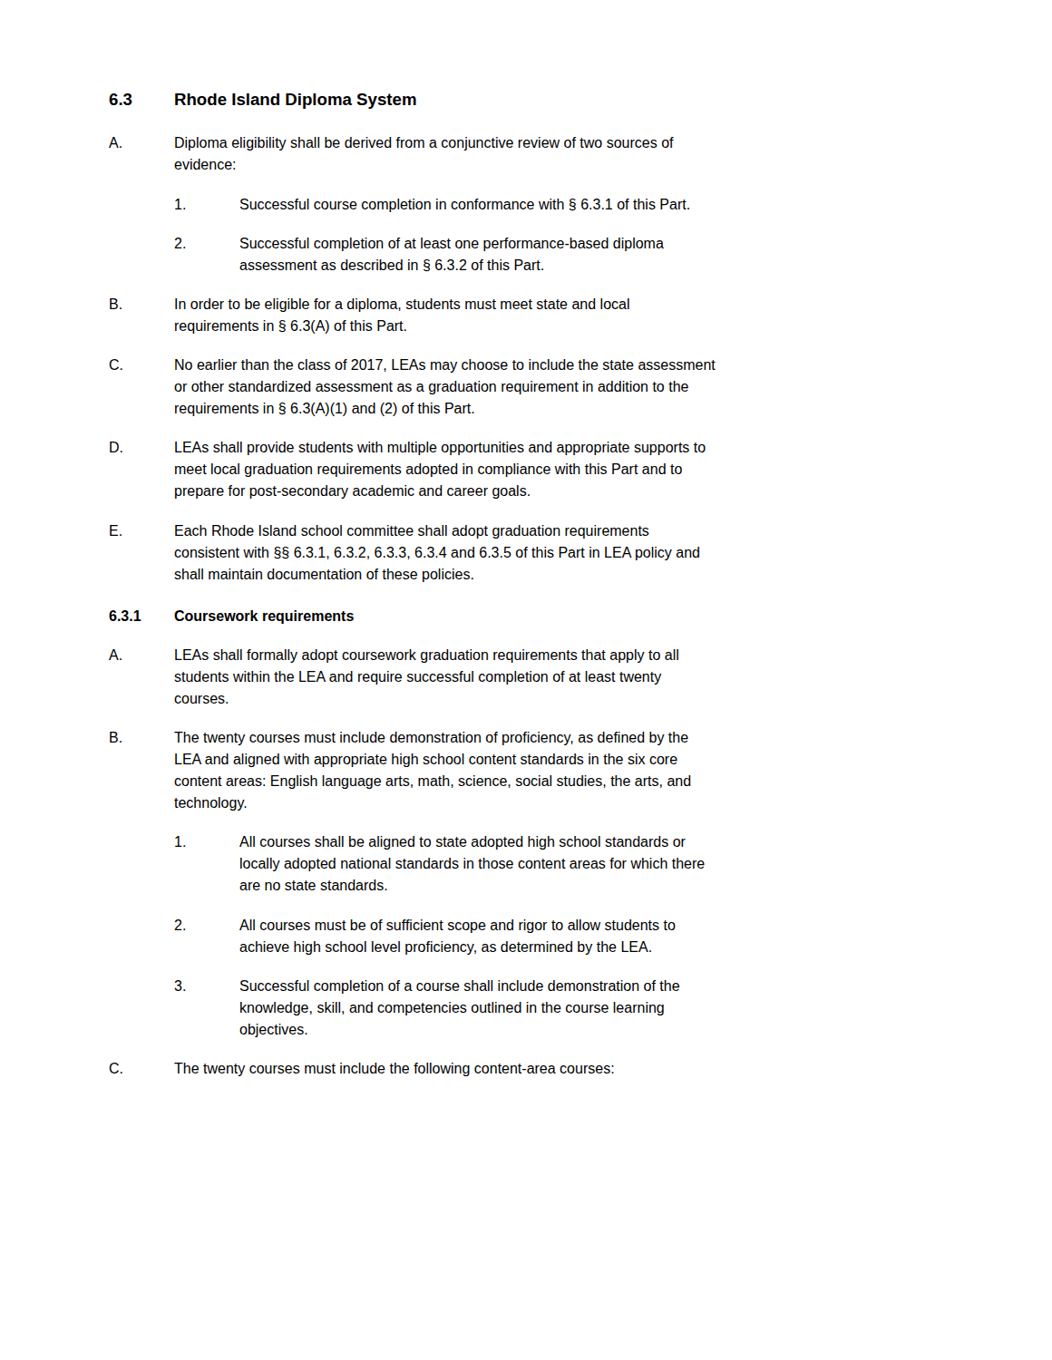6.3 Rhode Island Diploma System
A. Diploma eligibility shall be derived from a conjunctive review of two sources of evidence:
1. Successful course completion in conformance with § 6.3.1 of this Part.
2. Successful completion of at least one performance-based diploma assessment as described in § 6.3.2 of this Part.
B. In order to be eligible for a diploma, students must meet state and local requirements in § 6.3(A) of this Part.
C. No earlier than the class of 2017, LEAs may choose to include the state assessment or other standardized assessment as a graduation requirement in addition to the requirements in § 6.3(A)(1) and (2) of this Part.
D. LEAs shall provide students with multiple opportunities and appropriate supports to meet local graduation requirements adopted in compliance with this Part and to prepare for post-secondary academic and career goals.
E. Each Rhode Island school committee shall adopt graduation requirements consistent with §§ 6.3.1, 6.3.2, 6.3.3, 6.3.4 and 6.3.5 of this Part in LEA policy and shall maintain documentation of these policies.
6.3.1 Coursework requirements
A. LEAs shall formally adopt coursework graduation requirements that apply to all students within the LEA and require successful completion of at least twenty courses.
B. The twenty courses must include demonstration of proficiency, as defined by the LEA and aligned with appropriate high school content standards in the six core content areas: English language arts, math, science, social studies, the arts, and technology.
1. All courses shall be aligned to state adopted high school standards or locally adopted national standards in those content areas for which there are no state standards.
2. All courses must be of sufficient scope and rigor to allow students to achieve high school level proficiency, as determined by the LEA.
3. Successful completion of a course shall include demonstration of the knowledge, skill, and competencies outlined in the course learning objectives.
C. The twenty courses must include the following content-area courses: